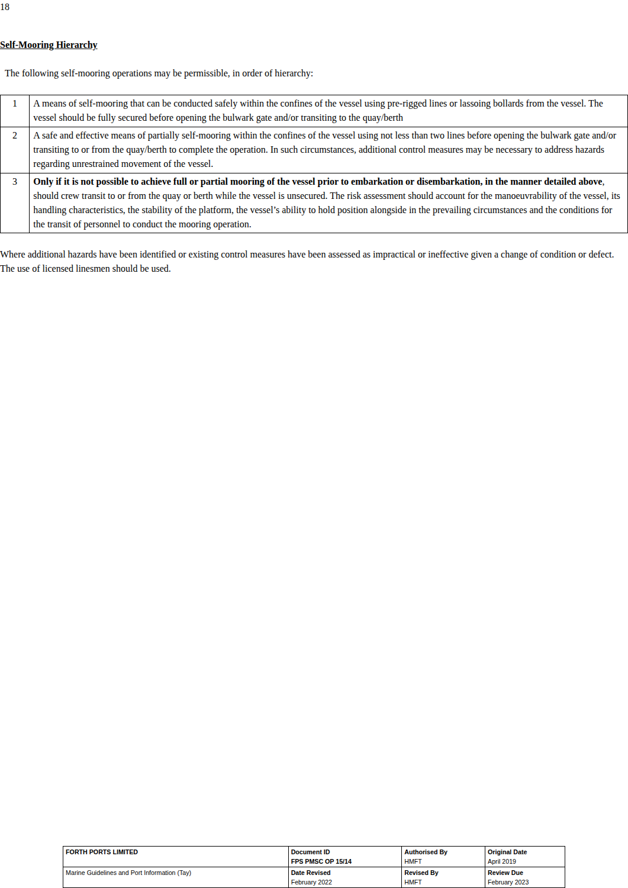18
Self-Mooring Hierarchy
The following self-mooring operations may be permissible, in order of hierarchy:
| 1 | A means of self-mooring that can be conducted safely within the confines of the vessel using pre-rigged lines or lassoing bollards from the vessel. The vessel should be fully secured before opening the bulwark gate and/or transiting to the quay/berth |
| 2 | A safe and effective means of partially self-mooring within the confines of the vessel using not less than two lines before opening the bulwark gate and/or transiting to or from the quay/berth to complete the operation. In such circumstances, additional control measures may be necessary to address hazards regarding unrestrained movement of the vessel. |
| 3 | Only if it is not possible to achieve full or partial mooring of the vessel prior to embarkation or disembarkation, in the manner detailed above , should crew transit to or from the quay or berth while the vessel is unsecured. The risk assessment should account for the manoeuvrability of the vessel, its handling characteristics, the stability of the platform, the vessel’s ability to hold position alongside in the prevailing circumstances and the conditions for the transit of personnel to conduct the mooring operation. |
Where additional hazards have been identified or existing control measures have been assessed as impractical or ineffective given a change of condition or defect. The use of licensed linesmen should be used.
| FORTH PORTS LIMITED | Document ID FPS PMSC OP 15/14 | Authorised By HMFT | Original Date April 2019 |
| Marine Guidelines and Port Information (Tay) | Date Revised February 2022 | Revised By HMFT | Review Due February 2023 |